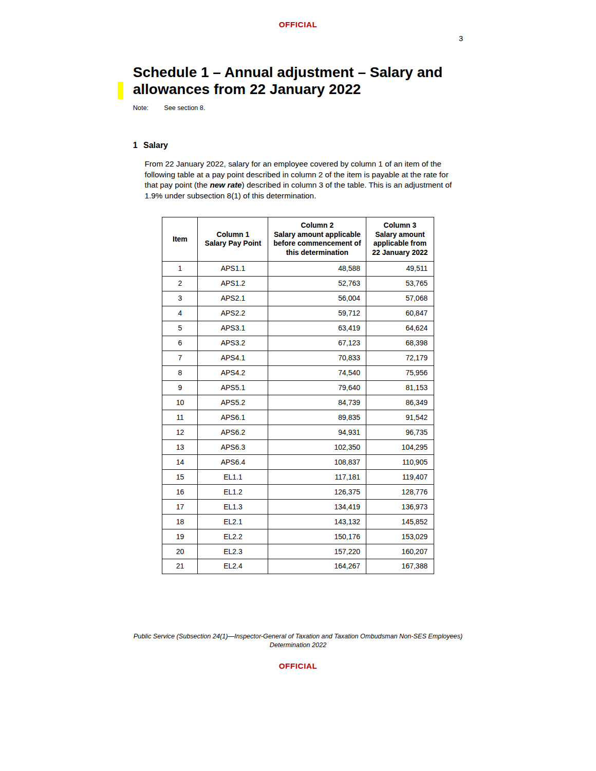OFFICIAL
3
Schedule 1 – Annual adjustment – Salary and allowances from 22 January 2022
Note: See section 8.
1 Salary
From 22 January 2022, salary for an employee covered by column 1 of an item of the following table at a pay point described in column 2 of the item is payable at the rate for that pay point (the new rate) described in column 3 of the table. This is an adjustment of 1.9% under subsection 8(1) of this determination.
| Item | Column 1 Salary Pay Point | Column 2 Salary amount applicable before commencement of this determination | Column 3 Salary amount applicable from 22 January 2022 |
| --- | --- | --- | --- |
| 1 | APS1.1 | 48,588 | 49,511 |
| 2 | APS1.2 | 52,763 | 53,765 |
| 3 | APS2.1 | 56,004 | 57,068 |
| 4 | APS2.2 | 59,712 | 60,847 |
| 5 | APS3.1 | 63,419 | 64,624 |
| 6 | APS3.2 | 67,123 | 68,398 |
| 7 | APS4.1 | 70,833 | 72,179 |
| 8 | APS4.2 | 74,540 | 75,956 |
| 9 | APS5.1 | 79,640 | 81,153 |
| 10 | APS5.2 | 84,739 | 86,349 |
| 11 | APS6.1 | 89,835 | 91,542 |
| 12 | APS6.2 | 94,931 | 96,735 |
| 13 | APS6.3 | 102,350 | 104,295 |
| 14 | APS6.4 | 108,837 | 110,905 |
| 15 | EL1.1 | 117,181 | 119,407 |
| 16 | EL1.2 | 126,375 | 128,776 |
| 17 | EL1.3 | 134,419 | 136,973 |
| 18 | EL2.1 | 143,132 | 145,852 |
| 19 | EL2.2 | 150,176 | 153,029 |
| 20 | EL2.3 | 157,220 | 160,207 |
| 21 | EL2.4 | 164,267 | 167,388 |
Public Service (Subsection 24(1)—Inspector-General of Taxation and Taxation Ombudsman Non-SES Employees) Determination 2022
OFFICIAL